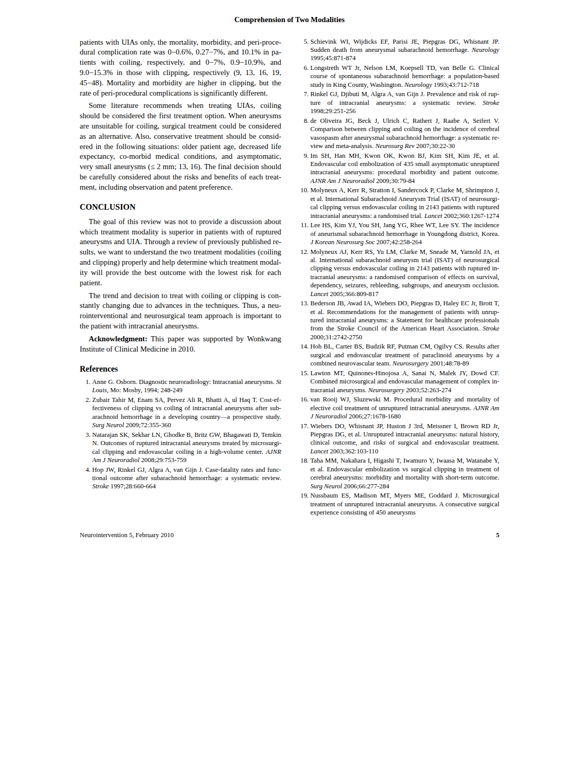Comprehension of Two Modalities
patients with UIAs only, the mortality, morbidity, and peri-procedural complication rate was 0−0.6%, 0.27−7%, and 10.1% in patients with coiling, respectively, and 0−7%, 0.9−10.9%, and 9.0−15.3% in those with clipping, respectively (9, 13, 16, 19, 45−48). Mortality and morbidity are higher in clipping, but the rate of peri-procedural complications is significantly different.
Some literature recommends when treating UIAs, coiling should be considered the first treatment option. When aneurysms are unsuitable for coiling, surgical treatment could be considered as an alternative. Also, conservative treatment should be considered in the following situations: older patient age, decreased life expectancy, co-morbid medical conditions, and asymptomatic, very small aneurysms (≤ 2 mm; 13, 16). The final decision should be carefully considered about the risks and benefits of each treatment, including observation and patent preference.
CONCLUSION
The goal of this review was not to provide a discussion about which treatment modality is superior in patients with of ruptured aneurysms and UIA. Through a review of previously published results, we want to understand the two treatment modalities (coiling and clipping) properly and help determine which treatment modality will provide the best outcome with the lowest risk for each patient.
The trend and decision to treat with coiling or clipping is constantly changing due to advances in the techniques. Thus, a neurointerventional and neurosurgical team approach is important to the patient with intracranial aneurysms.
Acknowledgment: This paper was supported by Wonkwang Institute of Clinical Medicine in 2010.
References
Anne G. Osborn. Diagnostic neuroradiology: Intracranial aneurysms. St Louis, Mo: Mosby, 1994; 248-249
Zubair Tahir M, Enam SA, Pervez Ali R, Bhatti A, ul Haq T. Cost-effectiveness of clipping vs coiling of intracranial aneurysms after subarachnoid hemorrhage in a developing country—a prospective study. Surg Neurol 2009;72:355-360
Natarajan SK, Sekhar LN, Ghodke B, Britz GW, Bhagawati D, Temkin N. Outcomes of ruptured intracranial aneurysms treated by microsurgical clipping and endovascular coiling in a high-volume center. AJNR Am J Neuroradiol 2008;29:753-759
Hop JW, Rinkel GJ, Algra A, van Gijn J. Case-fatality rates and functional outcome after subarachnoid hemorrhage: a systematic review. Stroke 1997;28:660-664
Schievink WI, Wijdicks EF, Parisi JE, Piepgras DG, Whisnant JP. Sudden death from aneurysmal subarachnoid hemorrhage. Neurology 1995;45:871-874
Longstreth WT Jr, Nelson LM, Koepsell TD, van Belle G. Clinical course of spontaneous subarachnoid hemorrhage: a population-based study in King County, Washington. Neurology 1993;43:712-718
Rinkel GJ, Djibuti M, Algra A, van Gijn J. Prevalence and risk of rupture of intracranial aneurysms: a systematic review. Stroke 1998;29:251-256
de Oliveira JG, Beck J, Ulrich C, Rathert J, Raabe A, Seifert V. Comparison between clipping and coiling on the incidence of cerebral vasospasm after aneurysmal subarachnoid hemorrhage: a systematic review and meta-analysis. Neurosurg Rev 2007;30:22-30
Im SH, Han MH, Kwon OK, Kwon BJ, Kim SH, Kim JE, et al. Endovascular coil embolization of 435 small asymptomatic unruptured intracranial aneurysms: procedural morbidity and patient outcome. AJNR Am J Neuroradiol 2009;30:79-84
Molyneux A, Kerr R, Stratton I, Sandercock P, Clarke M, Shrimpton J, et al. International Subarachnoid Aneurysm Trial (ISAT) of neurosurgical clipping versus endovascular coiling in 2143 patients with ruptured intracranial aneurysms: a randomised trial. Lancet 2002;360:1267-1274
Lee HS, Kim YJ, You SH, Jang YG, Rhee WT, Lee SY. The incidence of aneurismal subarachnoid hemorrhage in Youngdong district, Korea. J Korean Neurosurg Soc 2007;42:258-264
Molyneux AJ, Kerr RS, Yu LM, Clarke M, Sneade M, Yarnold JA, et al. International subarachnoid aneurysm trial (ISAT) of neurosurgical clipping versus endovascular coiling in 2143 patients with ruptured intracranial aneurysms: a randomised comparison of effects on survival, dependency, seizures, rebleeding, subgroups, and aneurysm occlusion. Lancet 2005;366:809-817
Bederson JB, Awad IA, Wiebers DO, Piepgras D, Haley EC Jr, Brott T, et al. Recommendations for the management of patients with unruptured intracranial aneurysms: a Statement for healthcare professionals from the Stroke Council of the American Heart Association. Stroke 2000;31:2742-2750
Hoh BL, Carter BS, Budzik RF, Putman CM, Ogilvy CS. Results after surgical and endovascular treatment of paraclinoid aneurysms by a combined neurovascular team. Neurosurgery 2001;48:78-89
Lawton MT, Quinones-Hinojosa A, Sanai N, Malek JY, Dowd CF. Combined microsurgical and endovascular management of complex intracranial aneurysms. Neurosurgery 2003;52:263-274
van Rooij WJ, Sluzewski M. Procedural morbidity and mortality of elective coil treatment of unruptured intracranial aneurysms. AJNR Am J Neuroradiol 2006;27:1678-1680
Wiebers DO, Whisnant JP, Huston J 3rd, Meissner I, Brown RD Jr, Piepgras DG, et al. Unruptured intracranial aneurysms: natural history, clinical outcome, and risks of surgical and endovascular treatment. Lancet 2003;362:103-110
Taha MM, Nakahara I, Higashi T, Iwamuro Y, Iwaasa M, Watanabe Y, et al. Endovascular embolization vs surgical clipping in treatment of cerebral aneurysms: morbidity and mortality with short-term outcome. Surg Neurol 2006;66:277-284
Nussbaum ES, Madison MT, Myers ME, Goddard J. Microsurgical treatment of unruptured intracranial aneurysms. A consecutive surgical experience consisting of 450 aneurysms
Neurointervention 5, February 2010 5